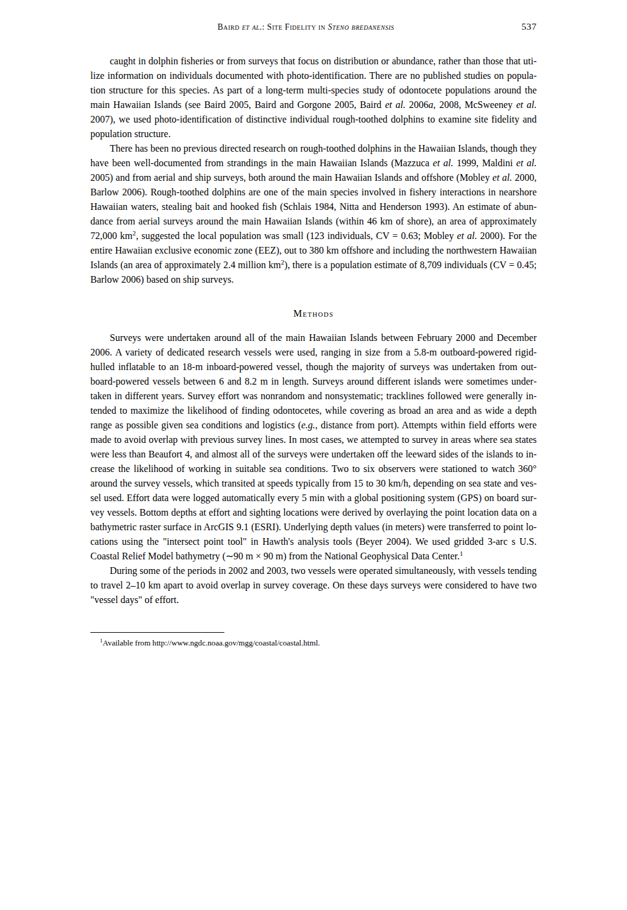Baird et al.: Site Fidelity in Steno bredanensis 537
caught in dolphin fisheries or from surveys that focus on distribution or abundance, rather than those that utilize information on individuals documented with photo-identification. There are no published studies on population structure for this species. As part of a long-term multi-species study of odontocete populations around the main Hawaiian Islands (see Baird 2005, Baird and Gorgone 2005, Baird et al. 2006a, 2008, McSweeney et al. 2007), we used photo-identification of distinctive individual rough-toothed dolphins to examine site fidelity and population structure.
There has been no previous directed research on rough-toothed dolphins in the Hawaiian Islands, though they have been well-documented from strandings in the main Hawaiian Islands (Mazzuca et al. 1999, Maldini et al. 2005) and from aerial and ship surveys, both around the main Hawaiian Islands and offshore (Mobley et al. 2000, Barlow 2006). Rough-toothed dolphins are one of the main species involved in fishery interactions in nearshore Hawaiian waters, stealing bait and hooked fish (Schlais 1984, Nitta and Henderson 1993). An estimate of abundance from aerial surveys around the main Hawaiian Islands (within 46 km of shore), an area of approximately 72,000 km2, suggested the local population was small (123 individuals, CV = 0.63; Mobley et al. 2000). For the entire Hawaiian exclusive economic zone (EEZ), out to 380 km offshore and including the northwestern Hawaiian Islands (an area of approximately 2.4 million km2), there is a population estimate of 8,709 individuals (CV = 0.45; Barlow 2006) based on ship surveys.
Methods
Surveys were undertaken around all of the main Hawaiian Islands between February 2000 and December 2006. A variety of dedicated research vessels were used, ranging in size from a 5.8-m outboard-powered rigid-hulled inflatable to an 18-m inboard-powered vessel, though the majority of surveys was undertaken from outboard-powered vessels between 6 and 8.2 m in length. Surveys around different islands were sometimes undertaken in different years. Survey effort was nonrandom and nonsystematic; tracklines followed were generally intended to maximize the likelihood of finding odontocetes, while covering as broad an area and as wide a depth range as possible given sea conditions and logistics (e.g., distance from port). Attempts within field efforts were made to avoid overlap with previous survey lines. In most cases, we attempted to survey in areas where sea states were less than Beaufort 4, and almost all of the surveys were undertaken off the leeward sides of the islands to increase the likelihood of working in suitable sea conditions. Two to six observers were stationed to watch 360° around the survey vessels, which transited at speeds typically from 15 to 30 km/h, depending on sea state and vessel used. Effort data were logged automatically every 5 min with a global positioning system (GPS) on board survey vessels. Bottom depths at effort and sighting locations were derived by overlaying the point location data on a bathymetric raster surface in ArcGIS 9.1 (ESRI). Underlying depth values (in meters) were transferred to point locations using the "intersect point tool" in Hawth's analysis tools (Beyer 2004). We used gridded 3-arc s U.S. Coastal Relief Model bathymetry (∼90 m × 90 m) from the National Geophysical Data Center.1
During some of the periods in 2002 and 2003, two vessels were operated simultaneously, with vessels tending to travel 2–10 km apart to avoid overlap in survey coverage. On these days surveys were considered to have two "vessel days" of effort.
1Available from http://www.ngdc.noaa.gov/mgg/coastal/coastal.html.